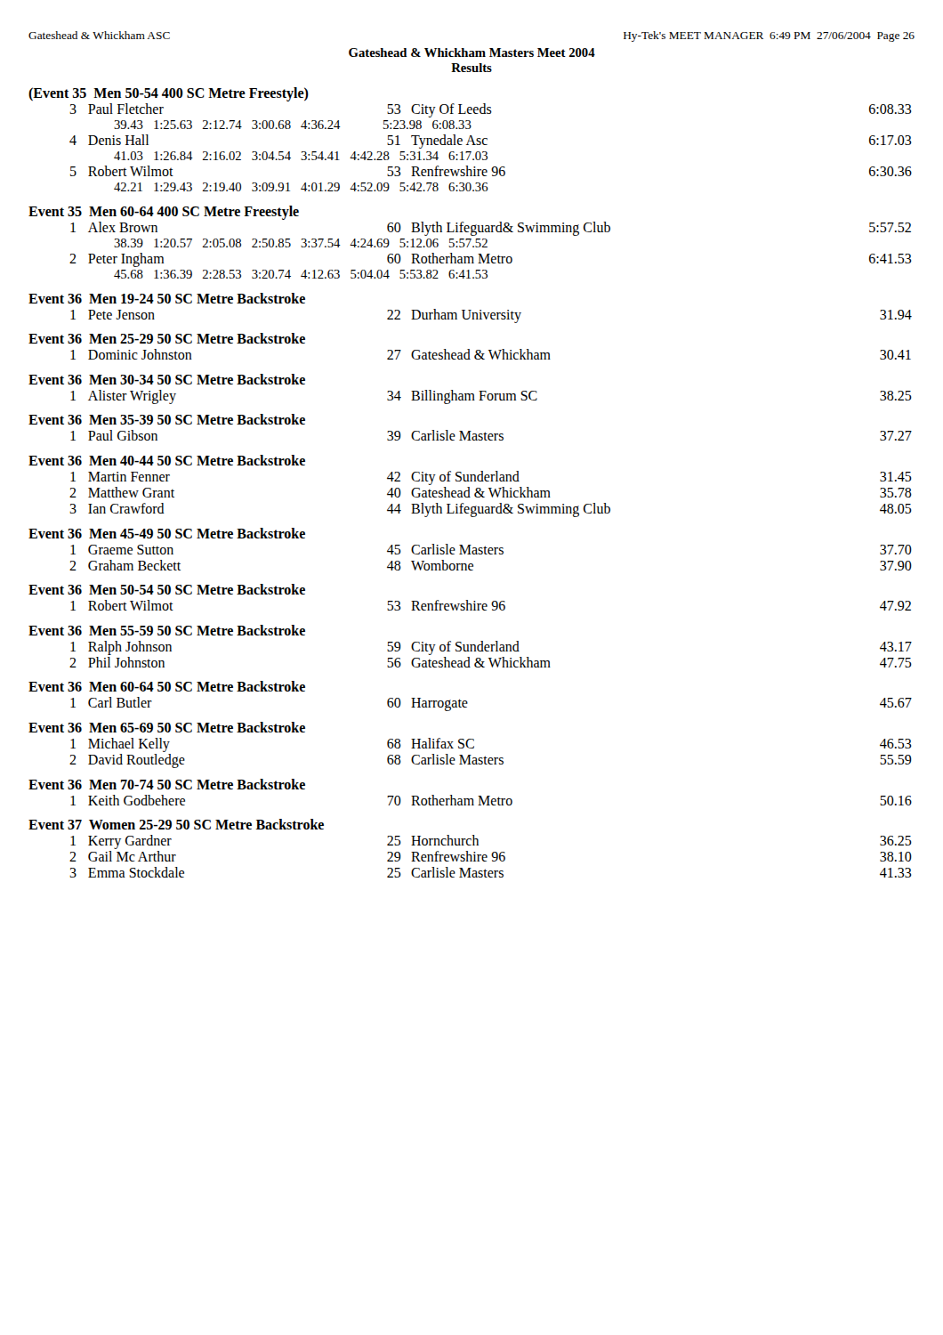Gateshead & Whickham ASC Hy-Tek's MEET MANAGER 6:49 PM 27/06/2004 Page 26
Gateshead & Whickham Masters Meet 2004
Results
(Event 35 Men 50-54 400 SC Metre Freestyle)
| 3 | Paul Fletcher | 53 | City Of Leeds | 6:08.33 |
| | 39.43 1:25.63 2:12.74 3:00.68 4:36.24 5:23.98 6:08.33 |
| 4 | Denis Hall | 51 | Tynedale Asc | 6:17.03 |
| | 41.03 1:26.84 2:16.02 3:04.54 3:54.41 4:42.28 5:31.34 6:17.03 |
| 5 | Robert Wilmot | 53 | Renfrewshire 96 | 6:30.36 |
| | 42.21 1:29.43 2:19.40 3:09.91 4:01.29 4:52.09 5:42.78 6:30.36 |
Event 35 Men 60-64 400 SC Metre Freestyle
| 1 | Alex Brown | 60 | Blyth Lifeguard& Swimming Club | 5:57.52 |
| | 38.39 1:20.57 2:05.08 2:50.85 3:37.54 4:24.69 5:12.06 5:57.52 |
| 2 | Peter Ingham | 60 | Rotherham Metro | 6:41.53 |
| | 45.68 1:36.39 2:28.53 3:20.74 4:12.63 5:04.04 5:53.82 6:41.53 |
Event 36 Men 19-24 50 SC Metre Backstroke
| 1 | Pete Jenson | 22 | Durham University | 31.94 |
Event 36 Men 25-29 50 SC Metre Backstroke
| 1 | Dominic Johnston | 27 | Gateshead & Whickham | 30.41 |
Event 36 Men 30-34 50 SC Metre Backstroke
| 1 | Alister Wrigley | 34 | Billingham Forum SC | 38.25 |
Event 36 Men 35-39 50 SC Metre Backstroke
| 1 | Paul Gibson | 39 | Carlisle Masters | 37.27 |
Event 36 Men 40-44 50 SC Metre Backstroke
| 1 | Martin Fenner | 42 | City of Sunderland | 31.45 |
| 2 | Matthew Grant | 40 | Gateshead & Whickham | 35.78 |
| 3 | Ian Crawford | 44 | Blyth Lifeguard& Swimming Club | 48.05 |
Event 36 Men 45-49 50 SC Metre Backstroke
| 1 | Graeme Sutton | 45 | Carlisle Masters | 37.70 |
| 2 | Graham Beckett | 48 | Womborne | 37.90 |
Event 36 Men 50-54 50 SC Metre Backstroke
| 1 | Robert Wilmot | 53 | Renfrewshire 96 | 47.92 |
Event 36 Men 55-59 50 SC Metre Backstroke
| 1 | Ralph Johnson | 59 | City of Sunderland | 43.17 |
| 2 | Phil Johnston | 56 | Gateshead & Whickham | 47.75 |
Event 36 Men 60-64 50 SC Metre Backstroke
| 1 | Carl Butler | 60 | Harrogate | 45.67 |
Event 36 Men 65-69 50 SC Metre Backstroke
| 1 | Michael Kelly | 68 | Halifax SC | 46.53 |
| 2 | David Routledge | 68 | Carlisle Masters | 55.59 |
Event 36 Men 70-74 50 SC Metre Backstroke
| 1 | Keith Godbehere | 70 | Rotherham Metro | 50.16 |
Event 37 Women 25-29 50 SC Metre Backstroke
| 1 | Kerry Gardner | 25 | Hornchurch | 36.25 |
| 2 | Gail Mc Arthur | 29 | Renfrewshire 96 | 38.10 |
| 3 | Emma Stockdale | 25 | Carlisle Masters | 41.33 |